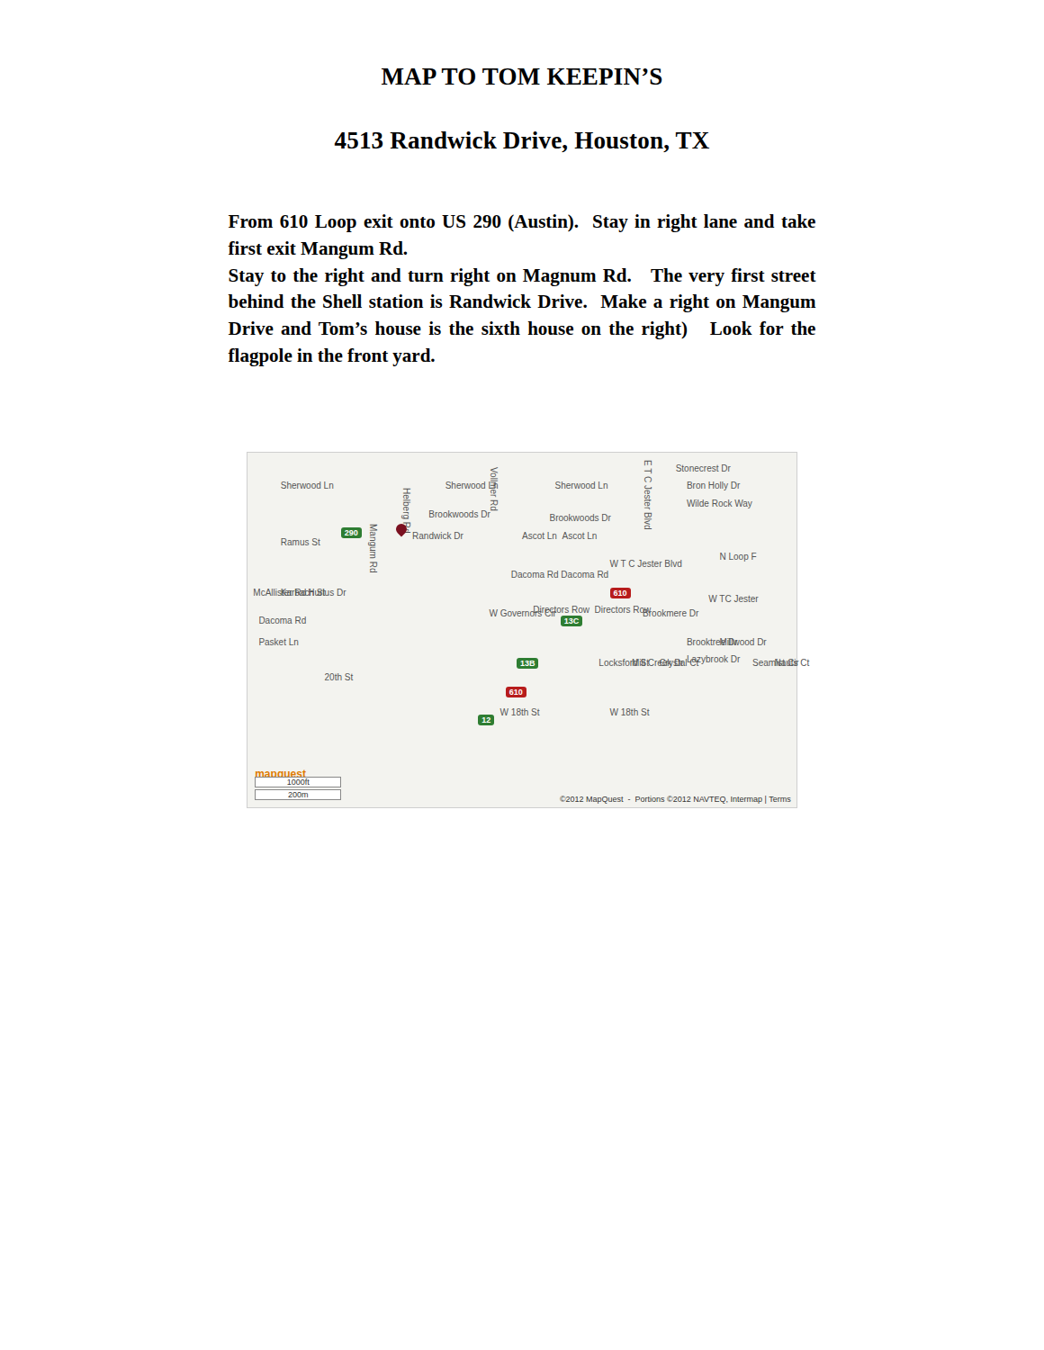MAP TO TOM KEEPIN’S
4513 Randwick Drive, Houston, TX
From 610 Loop exit onto US 290 (Austin). Stay in right lane and take first exit Mangum Rd.
Stay to the right and turn right on Magnum Rd. The very first street behind the Shell station is Randwick Drive. Make a right on Mangum Drive and Tom’s house is the sixth house on the right) Look for the flagpole in the front yard.
Sherwood Ln Sherwood Ln Sherwood Ln Stonecrest Dr Bron Holly Dr Wilde Rock Way Brookwoods Dr Brookwoods Dr Randwick Dr Ascot Ln Ascot Ln Ramus St Dacoma Rd Dacoma Rd McAllister Rd Karbach St Hurlus Dr Dacoma Rd Pasket Ln W Governors Cir Directors Row Directors Row W T C Jester Blvd N Loop F W TC Jester Brookmere Dr Brooktree Dr Lazybrook Dr Locksford St Mill Creek Dr Crystal Ct Millwood Dr Seamist Cir Nauts Ct 20th St W 18th St W 18th St Mangum Rd Helberg Rd Vollmer Rd E T C Jester Blvd 290 610 610 13C 13B 12
mapquest
1000ft
200m
©2012 MapQuest - Portions ©2012 NAVTEQ, Intermap | Terms